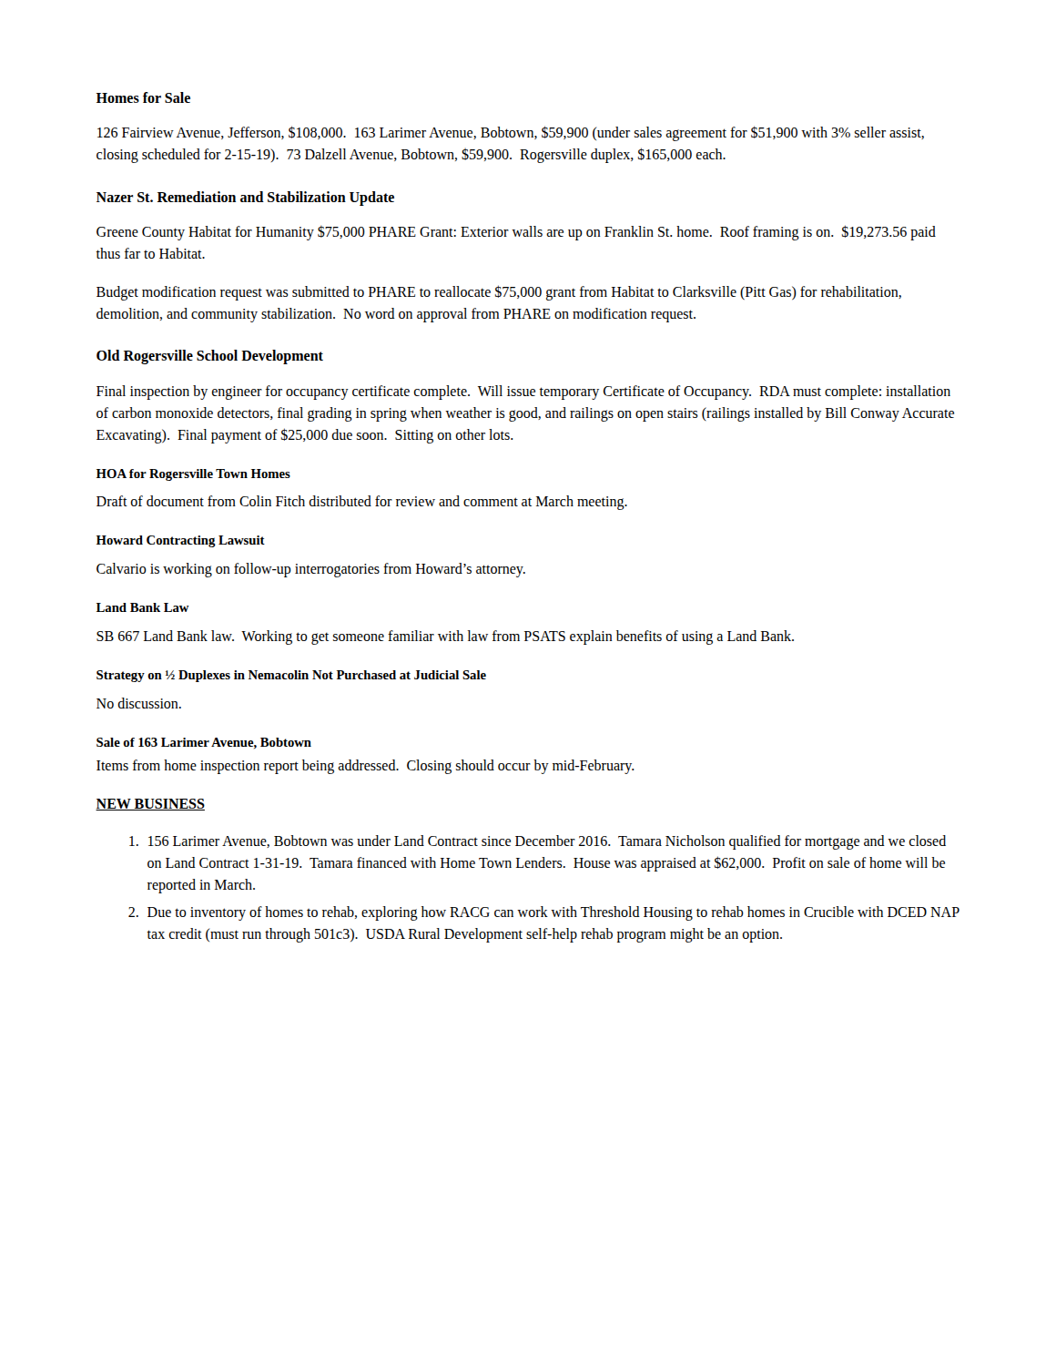Homes for Sale
126 Fairview Avenue, Jefferson, $108,000. 163 Larimer Avenue, Bobtown, $59,900 (under sales agreement for $51,900 with 3% seller assist, closing scheduled for 2-15-19). 73 Dalzell Avenue, Bobtown, $59,900. Rogersville duplex, $165,000 each.
Nazer St. Remediation and Stabilization Update
Greene County Habitat for Humanity $75,000 PHARE Grant: Exterior walls are up on Franklin St. home. Roof framing is on. $19,273.56 paid thus far to Habitat.
Budget modification request was submitted to PHARE to reallocate $75,000 grant from Habitat to Clarksville (Pitt Gas) for rehabilitation, demolition, and community stabilization. No word on approval from PHARE on modification request.
Old Rogersville School Development
Final inspection by engineer for occupancy certificate complete. Will issue temporary Certificate of Occupancy. RDA must complete: installation of carbon monoxide detectors, final grading in spring when weather is good, and railings on open stairs (railings installed by Bill Conway Accurate Excavating). Final payment of $25,000 due soon. Sitting on other lots.
HOA for Rogersville Town Homes
Draft of document from Colin Fitch distributed for review and comment at March meeting.
Howard Contracting Lawsuit
Calvario is working on follow-up interrogatories from Howard’s attorney.
Land Bank Law
SB 667 Land Bank law. Working to get someone familiar with law from PSATS explain benefits of using a Land Bank.
Strategy on ½ Duplexes in Nemacolin Not Purchased at Judicial Sale
No discussion.
Sale of 163 Larimer Avenue, Bobtown
Items from home inspection report being addressed. Closing should occur by mid-February.
NEW BUSINESS
156 Larimer Avenue, Bobtown was under Land Contract since December 2016. Tamara Nicholson qualified for mortgage and we closed on Land Contract 1-31-19. Tamara financed with Home Town Lenders. House was appraised at $62,000. Profit on sale of home will be reported in March.
Due to inventory of homes to rehab, exploring how RACG can work with Threshold Housing to rehab homes in Crucible with DCED NAP tax credit (must run through 501c3). USDA Rural Development self-help rehab program might be an option.